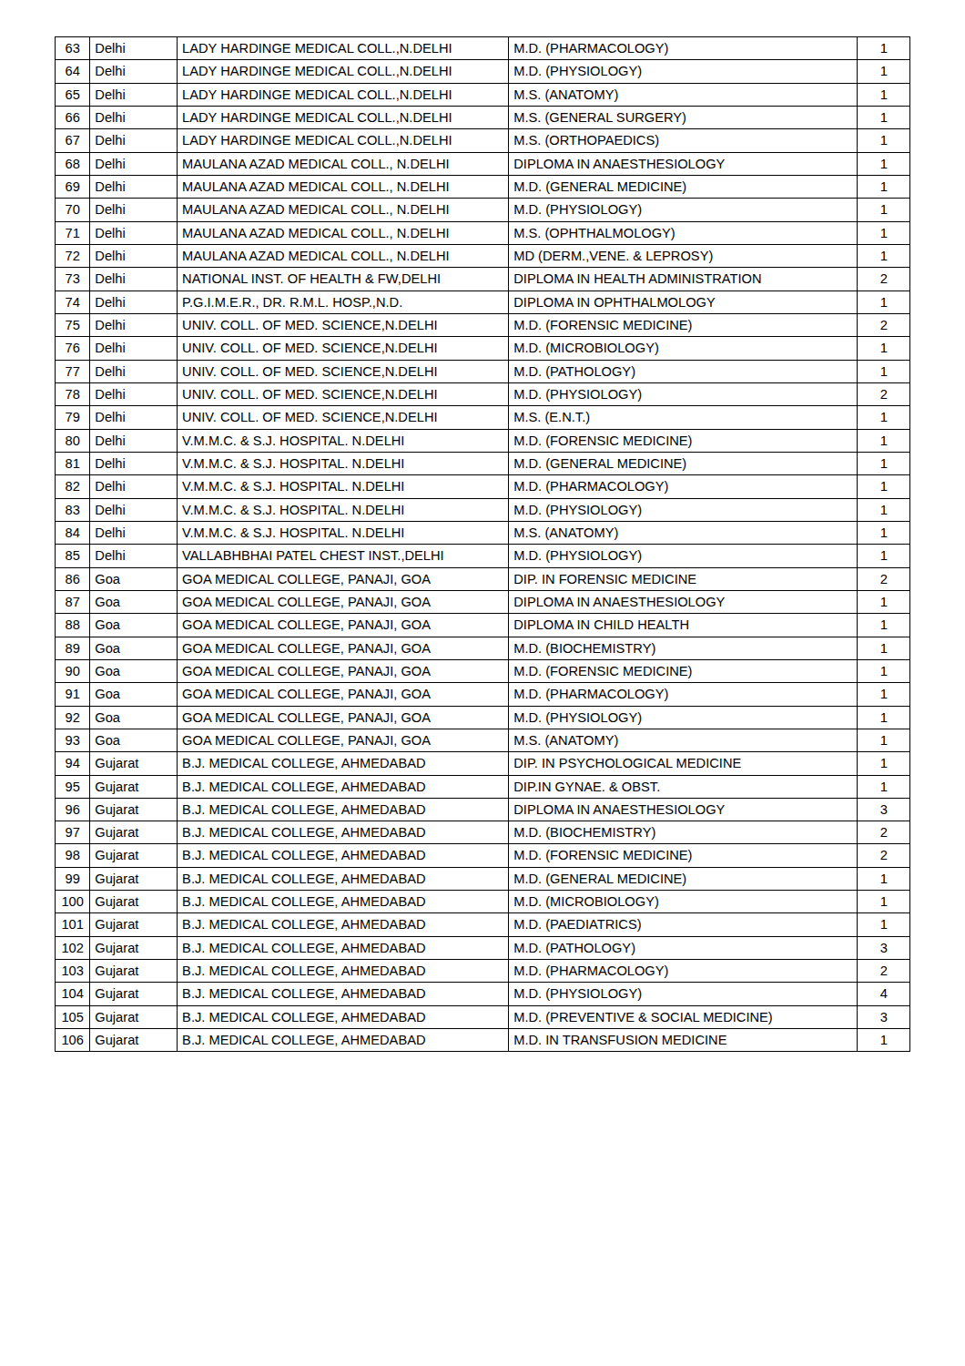| 63 | Delhi | LADY HARDINGE MEDICAL COLL.,N.DELHI | M.D. (PHARMACOLOGY) | 1 |
| 64 | Delhi | LADY HARDINGE MEDICAL COLL.,N.DELHI | M.D. (PHYSIOLOGY) | 1 |
| 65 | Delhi | LADY HARDINGE MEDICAL COLL.,N.DELHI | M.S. (ANATOMY) | 1 |
| 66 | Delhi | LADY HARDINGE MEDICAL COLL.,N.DELHI | M.S. (GENERAL SURGERY) | 1 |
| 67 | Delhi | LADY HARDINGE MEDICAL COLL.,N.DELHI | M.S. (ORTHOPAEDICS) | 1 |
| 68 | Delhi | MAULANA AZAD MEDICAL COLL., N.DELHI | DIPLOMA IN ANAESTHESIOLOGY | 1 |
| 69 | Delhi | MAULANA AZAD MEDICAL COLL., N.DELHI | M.D. (GENERAL MEDICINE) | 1 |
| 70 | Delhi | MAULANA AZAD MEDICAL COLL., N.DELHI | M.D. (PHYSIOLOGY) | 1 |
| 71 | Delhi | MAULANA AZAD MEDICAL COLL., N.DELHI | M.S. (OPHTHALMOLOGY) | 1 |
| 72 | Delhi | MAULANA AZAD MEDICAL COLL., N.DELHI | MD (DERM.,VENE. & LEPROSY) | 1 |
| 73 | Delhi | NATIONAL INST. OF HEALTH & FW,DELHI | DIPLOMA IN HEALTH ADMINISTRATION | 2 |
| 74 | Delhi | P.G.I.M.E.R., DR. R.M.L. HOSP.,N.D. | DIPLOMA IN OPHTHALMOLOGY | 1 |
| 75 | Delhi | UNIV. COLL. OF MED. SCIENCE,N.DELHI | M.D. (FORENSIC MEDICINE) | 2 |
| 76 | Delhi | UNIV. COLL. OF MED. SCIENCE,N.DELHI | M.D. (MICROBIOLOGY) | 1 |
| 77 | Delhi | UNIV. COLL. OF MED. SCIENCE,N.DELHI | M.D. (PATHOLOGY) | 1 |
| 78 | Delhi | UNIV. COLL. OF MED. SCIENCE,N.DELHI | M.D. (PHYSIOLOGY) | 2 |
| 79 | Delhi | UNIV. COLL. OF MED. SCIENCE,N.DELHI | M.S. (E.N.T.) | 1 |
| 80 | Delhi | V.M.M.C. & S.J. HOSPITAL. N.DELHI | M.D. (FORENSIC MEDICINE) | 1 |
| 81 | Delhi | V.M.M.C. & S.J. HOSPITAL. N.DELHI | M.D. (GENERAL MEDICINE) | 1 |
| 82 | Delhi | V.M.M.C. & S.J. HOSPITAL. N.DELHI | M.D. (PHARMACOLOGY) | 1 |
| 83 | Delhi | V.M.M.C. & S.J. HOSPITAL. N.DELHI | M.D. (PHYSIOLOGY) | 1 |
| 84 | Delhi | V.M.M.C. & S.J. HOSPITAL. N.DELHI | M.S. (ANATOMY) | 1 |
| 85 | Delhi | VALLABHBHAI PATEL CHEST INST.,DELHI | M.D. (PHYSIOLOGY) | 1 |
| 86 | Goa | GOA MEDICAL COLLEGE, PANAJI, GOA | DIP. IN FORENSIC MEDICINE | 2 |
| 87 | Goa | GOA MEDICAL COLLEGE, PANAJI, GOA | DIPLOMA IN ANAESTHESIOLOGY | 1 |
| 88 | Goa | GOA MEDICAL COLLEGE, PANAJI, GOA | DIPLOMA IN CHILD HEALTH | 1 |
| 89 | Goa | GOA MEDICAL COLLEGE, PANAJI, GOA | M.D. (BIOCHEMISTRY) | 1 |
| 90 | Goa | GOA MEDICAL COLLEGE, PANAJI, GOA | M.D. (FORENSIC MEDICINE) | 1 |
| 91 | Goa | GOA MEDICAL COLLEGE, PANAJI, GOA | M.D. (PHARMACOLOGY) | 1 |
| 92 | Goa | GOA MEDICAL COLLEGE, PANAJI, GOA | M.D. (PHYSIOLOGY) | 1 |
| 93 | Goa | GOA MEDICAL COLLEGE, PANAJI, GOA | M.S. (ANATOMY) | 1 |
| 94 | Gujarat | B.J. MEDICAL COLLEGE, AHMEDABAD | DIP. IN PSYCHOLOGICAL MEDICINE | 1 |
| 95 | Gujarat | B.J. MEDICAL COLLEGE, AHMEDABAD | DIP.IN GYNAE. & OBST. | 1 |
| 96 | Gujarat | B.J. MEDICAL COLLEGE, AHMEDABAD | DIPLOMA IN ANAESTHESIOLOGY | 3 |
| 97 | Gujarat | B.J. MEDICAL COLLEGE, AHMEDABAD | M.D. (BIOCHEMISTRY) | 2 |
| 98 | Gujarat | B.J. MEDICAL COLLEGE, AHMEDABAD | M.D. (FORENSIC MEDICINE) | 2 |
| 99 | Gujarat | B.J. MEDICAL COLLEGE, AHMEDABAD | M.D. (GENERAL MEDICINE) | 1 |
| 100 | Gujarat | B.J. MEDICAL COLLEGE, AHMEDABAD | M.D. (MICROBIOLOGY) | 1 |
| 101 | Gujarat | B.J. MEDICAL COLLEGE, AHMEDABAD | M.D. (PAEDIATRICS) | 1 |
| 102 | Gujarat | B.J. MEDICAL COLLEGE, AHMEDABAD | M.D. (PATHOLOGY) | 3 |
| 103 | Gujarat | B.J. MEDICAL COLLEGE, AHMEDABAD | M.D. (PHARMACOLOGY) | 2 |
| 104 | Gujarat | B.J. MEDICAL COLLEGE, AHMEDABAD | M.D. (PHYSIOLOGY) | 4 |
| 105 | Gujarat | B.J. MEDICAL COLLEGE, AHMEDABAD | M.D. (PREVENTIVE & SOCIAL MEDICINE) | 3 |
| 106 | Gujarat | B.J. MEDICAL COLLEGE, AHMEDABAD | M.D. IN TRANSFUSION MEDICINE | 1 |